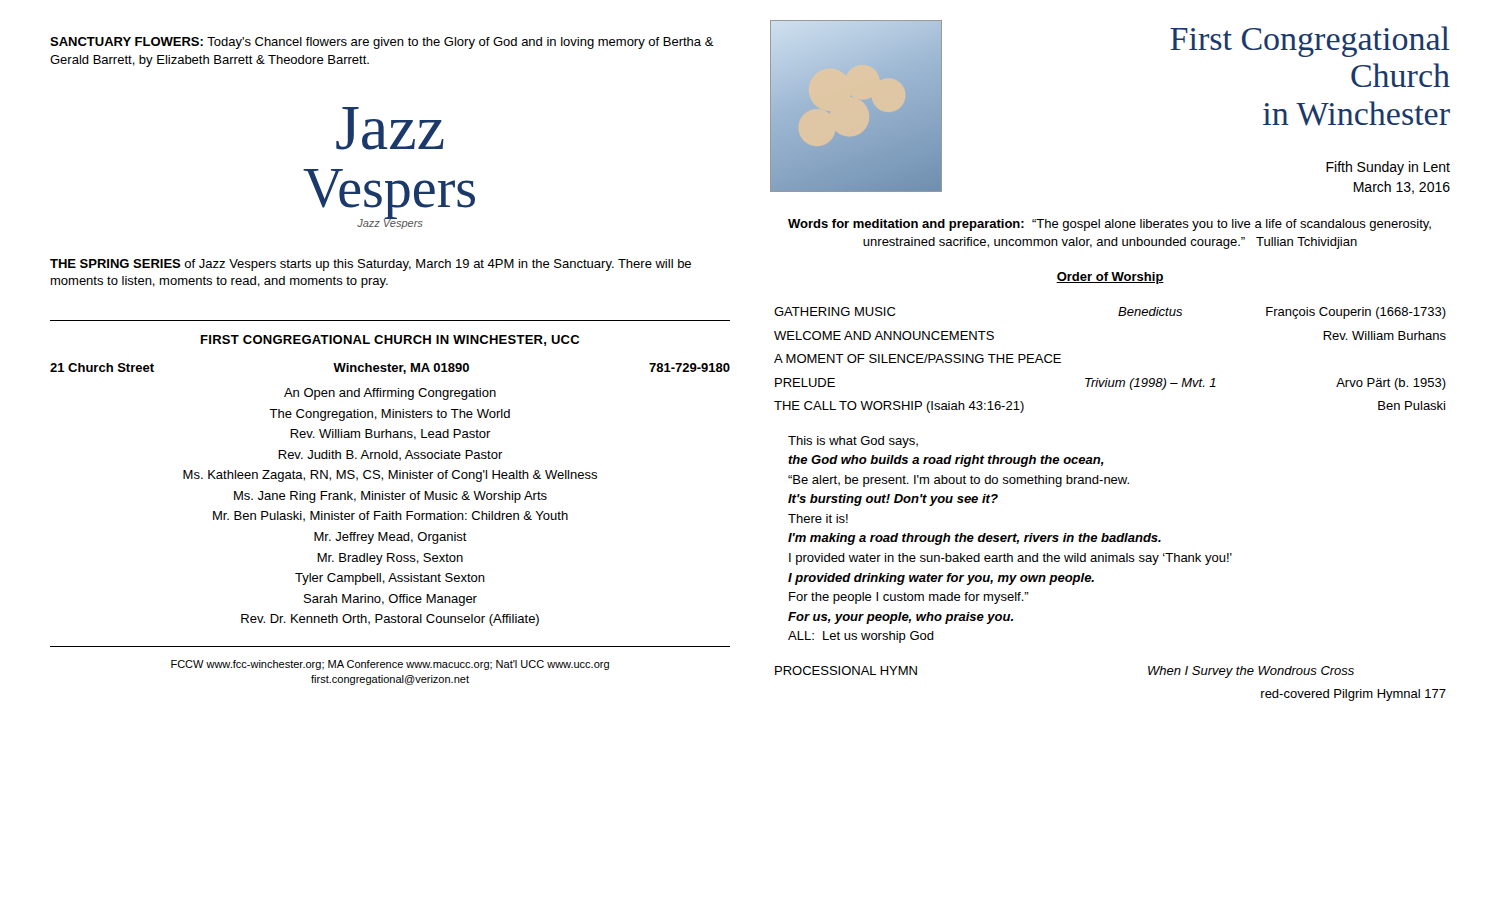SANCTUARY FLOWERS: Today's Chancel flowers are given to the Glory of God and in loving memory of Bertha & Gerald Barrett, by Elizabeth Barrett & Theodore Barrett.
Jazz
Vespers
Jazz Vespers
THE SPRING SERIES of Jazz Vespers starts up this Saturday, March 19 at 4PM in the Sanctuary. There will be moments to listen, moments to read, and moments to pray.
FIRST CONGREGATIONAL CHURCH IN WINCHESTER, UCC
21 Church Street Winchester, MA 01890 781-729-9180
An Open and Affirming Congregation
The Congregation, Ministers to The World
Rev. William Burhans, Lead Pastor
Rev. Judith B. Arnold, Associate Pastor
Ms. Kathleen Zagata, RN, MS, CS, Minister of Cong'l Health & Wellness
Ms. Jane Ring Frank, Minister of Music & Worship Arts
Mr. Ben Pulaski, Minister of Faith Formation: Children & Youth
Mr. Jeffrey Mead, Organist
Mr. Bradley Ross, Sexton
Tyler Campbell, Assistant Sexton
Sarah Marino, Office Manager
Rev. Dr. Kenneth Orth, Pastoral Counselor (Affiliate)
FCCW www.fcc-winchester.org; MA Conference www.macucc.org; Nat'l UCC www.ucc.org
first.congregational@verizon.net
First Congregational
Church
in Winchester
Fifth Sunday in Lent
March 13, 2016
Words for meditation and preparation: “The gospel alone liberates you to live a life of scandalous generosity, unrestrained sacrifice, uncommon valor, and unbounded courage.” Tullian Tchividjian
Order of Worship
| GATHERING MUSIC | Benedictus | François Couperin (1668-1733) |
| WELCOME AND ANNOUNCEMENTS | | Rev. William Burhans |
| A MOMENT OF SILENCE/PASSING THE PEACE |
| PRELUDE | Trivium (1998) – Mvt. 1 | Arvo Pärt (b. 1953) |
| THE CALL TO WORSHIP (Isaiah 43:16-21) | | Ben Pulaski |
This is what God says,
the God who builds a road right through the ocean,
“Be alert, be present. I'm about to do something brand-new.
It's bursting out! Don't you see it?
There it is!
I'm making a road through the desert, rivers in the badlands.
I provided water in the sun-baked earth and the wild animals say ‘Thank you!'
I provided drinking water for you, my own people.
For the people I custom made for myself.”
For us, your people, who praise you.
ALL: Let us worship God
| PROCESSIONAL HYMN | When I Survey the Wondrous Cross |
| | red-covered Pilgrim Hymnal 177 |